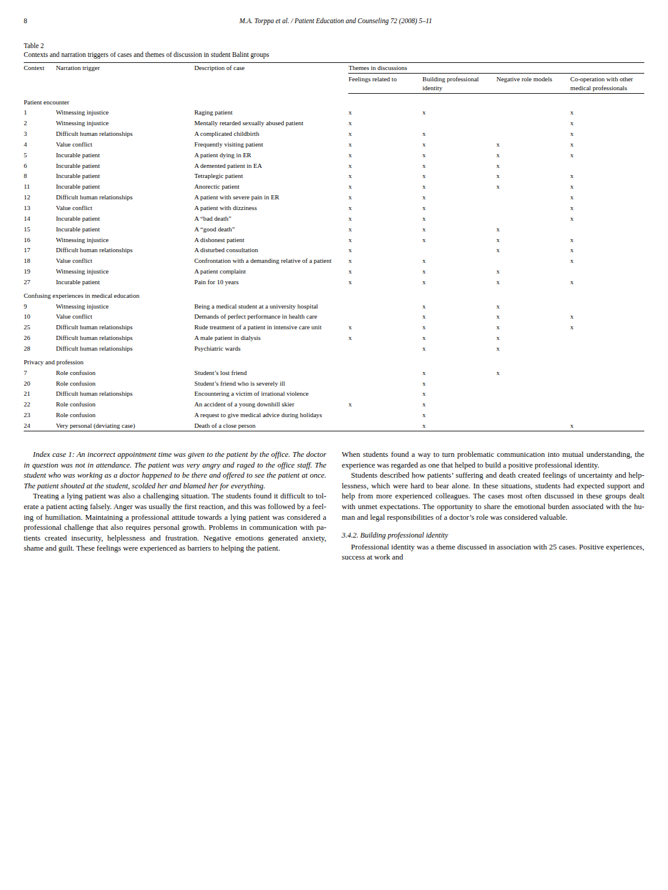8
M.A. Torppa et al. / Patient Education and Counseling 72 (2008) 5–11
Table 2 Contexts and narration triggers of cases and themes of discussion in student Balint groups
| Context | Narration trigger | Description of case | Themes in discussions |
| --- | --- | --- | --- |
| Feelings related to | Building professional identity | Negative role models | Co-operation with other medical professionals |
| Patient encounter |
| 1 | Witnessing injustice | Raging patient | x | x | | x |
| 2 | Witnessing injustice | Mentally retarded sexually abused patient | x | | | x |
| 3 | Difficult human relationships | A complicated childbirth | x | x | | x |
| 4 | Value conflict | Frequently visiting patient | x | x | x | x |
| 5 | Incurable patient | A patient dying in ER | x | x | x | x |
| 6 | Incurable patient | A demented patient in EA | x | x | x | |
| 8 | Incurable patient | Tetraplegic patient | x | x | x | x |
| 11 | Incurable patient | Anorectic patient | x | x | x | x |
| 12 | Difficult human relationships | A patient with severe pain in ER | x | x | | x |
| 13 | Value conflict | A patient with dizziness | x | x | | x |
| 14 | Incurable patient | A “bad death” | x | x | | x |
| 15 | Incurable patient | A “good death” | x | x | x | |
| 16 | Witnessing injustice | A dishonest patient | x | x | x | x |
| 17 | Difficult human relationships | A disturbed consultation | x | | x | x |
| 18 | Value conflict | Confrontation with a demanding relative of a patient | x | x | | x |
| 19 | Witnessing injustice | A patient complaint | x | x | x | |
| 27 | Incurable patient | Pain for 10 years | x | x | x | x |
| Confusing experiences in medical education |
| 9 | Witnessing injustice | Being a medical student at a university hospital | | x | x | |
| 10 | Value conflict | Demands of perfect performance in health care | | x | x | x |
| 25 | Difficult human relationships | Rude treatment of a patient in intensive care unit | x | x | x | x |
| 26 | Difficult human relationships | A male patient in dialysis | x | x | x | |
| 28 | Difficult human relationships | Psychiatric wards | | x | x | |
| Privacy and profession |
| 7 | Role confusion | Student’s lost friend | | x | x | |
| 20 | Role confusion | Student’s friend who is severely ill | | x | | |
| 21 | Difficult human relationships | Encountering a victim of irrational violence | | x | | |
| 22 | Role confusion | An accident of a young downhill skier | x | x | | |
| 23 | Role confusion | A request to give medical advice during holidays | | x | | |
| 24 | Very personal (deviating case) | Death of a close person | | x | | x |
Index case 1: An incorrect appointment time was given to the patient by the office. The doctor in question was not in attendance. The patient was very angry and raged to the office staff. The student who was working as a doctor happened to be there and offered to see the patient at once. The patient shouted at the student, scolded her and blamed her for everything.
Treating a lying patient was also a challenging situation. The students found it difficult to tolerate a patient acting falsely. Anger was usually the first reaction, and this was followed by a feeling of humiliation. Maintaining a professional attitude towards a lying patient was considered a professional challenge that also requires personal growth. Problems in communication with patients created insecurity, helplessness and frustration. Negative emotions generated anxiety, shame and guilt. These feelings were experienced as barriers to helping the patient.
When students found a way to turn problematic communication into mutual understanding, the experience was regarded as one that helped to build a positive professional identity.
Students described how patients’ suffering and death created feelings of uncertainty and helplessness, which were hard to bear alone. In these situations, students had expected support and help from more experienced colleagues. The cases most often discussed in these groups dealt with unmet expectations. The opportunity to share the emotional burden associated with the human and legal responsibilities of a doctor’s role was considered valuable.
3.4.2. Building professional identity
Professional identity was a theme discussed in association with 25 cases. Positive experiences, success at work and